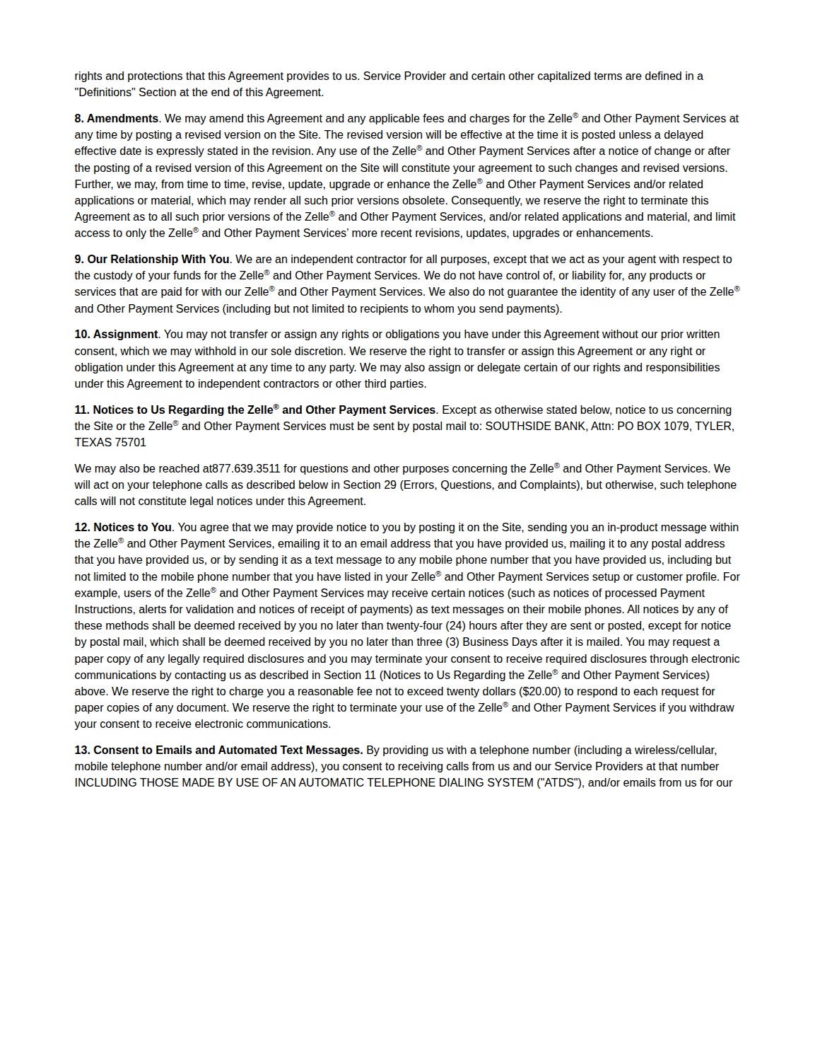rights and protections that this Agreement provides to us. Service Provider and certain other capitalized terms are defined in a "Definitions" Section at the end of this Agreement.
8. Amendments. We may amend this Agreement and any applicable fees and charges for the Zelle® and Other Payment Services at any time by posting a revised version on the Site. The revised version will be effective at the time it is posted unless a delayed effective date is expressly stated in the revision. Any use of the Zelle® and Other Payment Services after a notice of change or after the posting of a revised version of this Agreement on the Site will constitute your agreement to such changes and revised versions. Further, we may, from time to time, revise, update, upgrade or enhance the Zelle® and Other Payment Services and/or related applications or material, which may render all such prior versions obsolete. Consequently, we reserve the right to terminate this Agreement as to all such prior versions of the Zelle® and Other Payment Services, and/or related applications and material, and limit access to only the Zelle® and Other Payment Services’ more recent revisions, updates, upgrades or enhancements.
9. Our Relationship With You. We are an independent contractor for all purposes, except that we act as your agent with respect to the custody of your funds for the Zelle® and Other Payment Services. We do not have control of, or liability for, any products or services that are paid for with our Zelle® and Other Payment Services. We also do not guarantee the identity of any user of the Zelle® and Other Payment Services (including but not limited to recipients to whom you send payments).
10. Assignment. You may not transfer or assign any rights or obligations you have under this Agreement without our prior written consent, which we may withhold in our sole discretion. We reserve the right to transfer or assign this Agreement or any right or obligation under this Agreement at any time to any party. We may also assign or delegate certain of our rights and responsibilities under this Agreement to independent contractors or other third parties.
11. Notices to Us Regarding the Zelle® and Other Payment Services. Except as otherwise stated below, notice to us concerning the Site or the Zelle® and Other Payment Services must be sent by postal mail to: SOUTHSIDE BANK, Attn: PO BOX 1079, TYLER, TEXAS 75701
We may also be reached at877.639.3511 for questions and other purposes concerning the Zelle® and Other Payment Services. We will act on your telephone calls as described below in Section 29 (Errors, Questions, and Complaints), but otherwise, such telephone calls will not constitute legal notices under this Agreement.
12. Notices to You. You agree that we may provide notice to you by posting it on the Site, sending you an in-product message within the Zelle® and Other Payment Services, emailing it to an email address that you have provided us, mailing it to any postal address that you have provided us, or by sending it as a text message to any mobile phone number that you have provided us, including but not limited to the mobile phone number that you have listed in your Zelle® and Other Payment Services setup or customer profile. For example, users of the Zelle® and Other Payment Services may receive certain notices (such as notices of processed Payment Instructions, alerts for validation and notices of receipt of payments) as text messages on their mobile phones. All notices by any of these methods shall be deemed received by you no later than twenty-four (24) hours after they are sent or posted, except for notice by postal mail, which shall be deemed received by you no later than three (3) Business Days after it is mailed. You may request a paper copy of any legally required disclosures and you may terminate your consent to receive required disclosures through electronic communications by contacting us as described in Section 11 (Notices to Us Regarding the Zelle® and Other Payment Services) above. We reserve the right to charge you a reasonable fee not to exceed twenty dollars ($20.00) to respond to each request for paper copies of any document. We reserve the right to terminate your use of the Zelle® and Other Payment Services if you withdraw your consent to receive electronic communications.
13. Consent to Emails and Automated Text Messages. By providing us with a telephone number (including a wireless/cellular, mobile telephone number and/or email address), you consent to receiving calls from us and our Service Providers at that number INCLUDING THOSE MADE BY USE OF AN AUTOMATIC TELEPHONE DIALING SYSTEM ("ATDS"), and/or emails from us for our